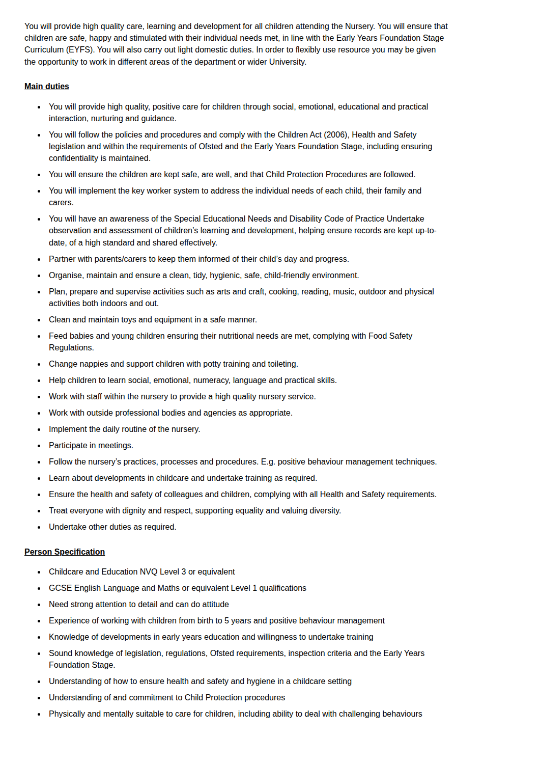You will provide high quality care, learning and development for all children attending the Nursery. You will ensure that children are safe, happy and stimulated with their individual needs met, in line with the Early Years Foundation Stage Curriculum (EYFS). You will also carry out light domestic duties. In order to flexibly use resource you may be given the opportunity to work in different areas of the department or wider University.
Main duties
You will provide high quality, positive care for children through social, emotional, educational and practical interaction, nurturing and guidance.
You will follow the policies and procedures and comply with the Children Act (2006), Health and Safety legislation and within the requirements of Ofsted and the Early Years Foundation Stage, including ensuring confidentiality is maintained.
You will ensure the children are kept safe, are well, and that Child Protection Procedures are followed.
You will implement the key worker system to address the individual needs of each child, their family and carers.
You will have an awareness of the Special Educational Needs and Disability Code of Practice Undertake observation and assessment of children’s learning and development, helping ensure records are kept up-to-date, of a high standard and shared effectively.
Partner with parents/carers to keep them informed of their child’s day and progress.
Organise, maintain and ensure a clean, tidy, hygienic, safe, child-friendly environment.
Plan, prepare and supervise activities such as arts and craft, cooking, reading, music, outdoor and physical activities both indoors and out.
Clean and maintain toys and equipment in a safe manner.
Feed babies and young children ensuring their nutritional needs are met, complying with Food Safety Regulations.
Change nappies and support children with potty training and toileting.
Help children to learn social, emotional, numeracy, language and practical skills.
Work with staff within the nursery to provide a high quality nursery service.
Work with outside professional bodies and agencies as appropriate.
Implement the daily routine of the nursery.
Participate in meetings.
Follow the nursery’s practices, processes and procedures. E.g. positive behaviour management techniques.
Learn about developments in childcare and undertake training as required.
Ensure the health and safety of colleagues and children, complying with all Health and Safety requirements.
Treat everyone with dignity and respect, supporting equality and valuing diversity.
Undertake other duties as required.
Person Specification
Childcare and Education NVQ Level 3 or equivalent
GCSE English Language and Maths or equivalent Level 1 qualifications
Need strong attention to detail and can do attitude
Experience of working with children from birth to 5 years and positive behaviour management
Knowledge of developments in early years education and willingness to undertake training
Sound knowledge of legislation, regulations, Ofsted requirements, inspection criteria and the Early Years Foundation Stage.
Understanding of how to ensure health and safety and hygiene in a childcare setting
Understanding of and commitment to Child Protection procedures
Physically and mentally suitable to care for children, including ability to deal with challenging behaviours